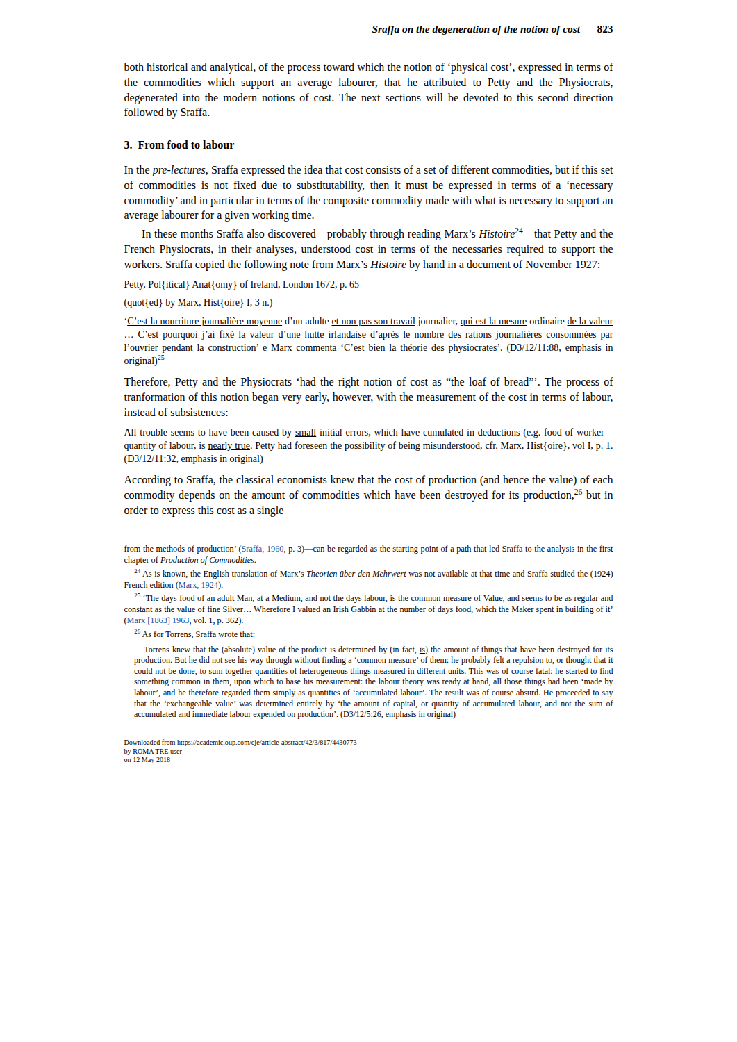Sraffa on the degeneration of the notion of cost 823
both historical and analytical, of the process toward which the notion of ‘physical cost’, expressed in terms of the commodities which support an average labourer, that he attributed to Petty and the Physiocrats, degenerated into the modern notions of cost. The next sections will be devoted to this second direction followed by Sraffa.
3. From food to labour
In the pre-lectures, Sraffa expressed the idea that cost consists of a set of different commodities, but if this set of commodities is not fixed due to substitutability, then it must be expressed in terms of a ‘necessary commodity’ and in particular in terms of the composite commodity made with what is necessary to support an average labourer for a given working time.
In these months Sraffa also discovered—probably through reading Marx’s Histoire24—that Petty and the French Physiocrats, in their analyses, understood cost in terms of the necessaries required to support the workers. Sraffa copied the following note from Marx’s Histoire by hand in a document of November 1927:
Petty, Pol{itical} Anat{omy} of Ireland, London 1672, p. 65
(quot{ed} by Marx, Hist{oire} I, 3 n.)
‘C’est la nourriture journalière moyenne d’un adulte et non pas son travail journalier, qui est la mesure ordinaire de la valeur … C’est pourquoi j’ai fixé la valeur d’une hutte irlandaise d’après le nombre des rations journalières consommées par l’ouvrier pendant la construction’ e Marx commenta ‘C’est bien la théorie des physiocrates’. (D3/12/11:88, emphasis in original)25
Therefore, Petty and the Physiocrats ‘had the right notion of cost as “the loaf of bread”’. The process of tranformation of this notion began very early, however, with the measurement of the cost in terms of labour, instead of subsistences:
All trouble seems to have been caused by small initial errors, which have cumulated in deductions (e.g. food of worker = quantity of labour, is nearly true. Petty had foreseen the possibility of being misunderstood, cfr. Marx, Hist{oire}, vol I, p. 1. (D3/12/11:32, emphasis in original)
According to Sraffa, the classical economists knew that the cost of production (and hence the value) of each commodity depends on the amount of commodities which have been destroyed for its production,26 but in order to express this cost as a single
from the methods of production’ (Sraffa, 1960, p. 3)—can be regarded as the starting point of a path that led Sraffa to the analysis in the first chapter of Production of Commodities.
24 As is known, the English translation of Marx’s Theorien über den Mehrwert was not available at that time and Sraffa studied the (1924) French edition (Marx, 1924).
25 ‘The days food of an adult Man, at a Medium, and not the days labour, is the common measure of Value, and seems to be as regular and constant as the value of fine Silver… Wherefore I valued an Irish Gabbin at the number of days food, which the Maker spent in building of it’ (Marx [1863] 1963, vol. 1, p. 362).
26 As for Torrens, Sraffa wrote that:
Torrens knew that the (absolute) value of the product is determined by (in fact, is) the amount of things that have been destroyed for its production. But he did not see his way through without finding a ‘common measure’ of them: he probably felt a repulsion to, or thought that it could not be done, to sum together quantities of heterogeneous things measured in different units. This was of course fatal: he started to find something common in them, upon which to base his measurement: the labour theory was ready at hand, all those things had been ‘made by labour’, and he therefore regarded them simply as quantities of ‘accumulated labour’. The result was of course absurd. He proceeded to say that the ‘exchangeable value’ was determined entirely by ‘the amount of capital, or quantity of accumulated labour, and not the sum of accumulated and immediate labour expended on production’. (D3/12/5:26, emphasis in original)
Downloaded from https://academic.oup.com/cje/article-abstract/42/3/817/4430773
by ROMA TRE user
on 12 May 2018